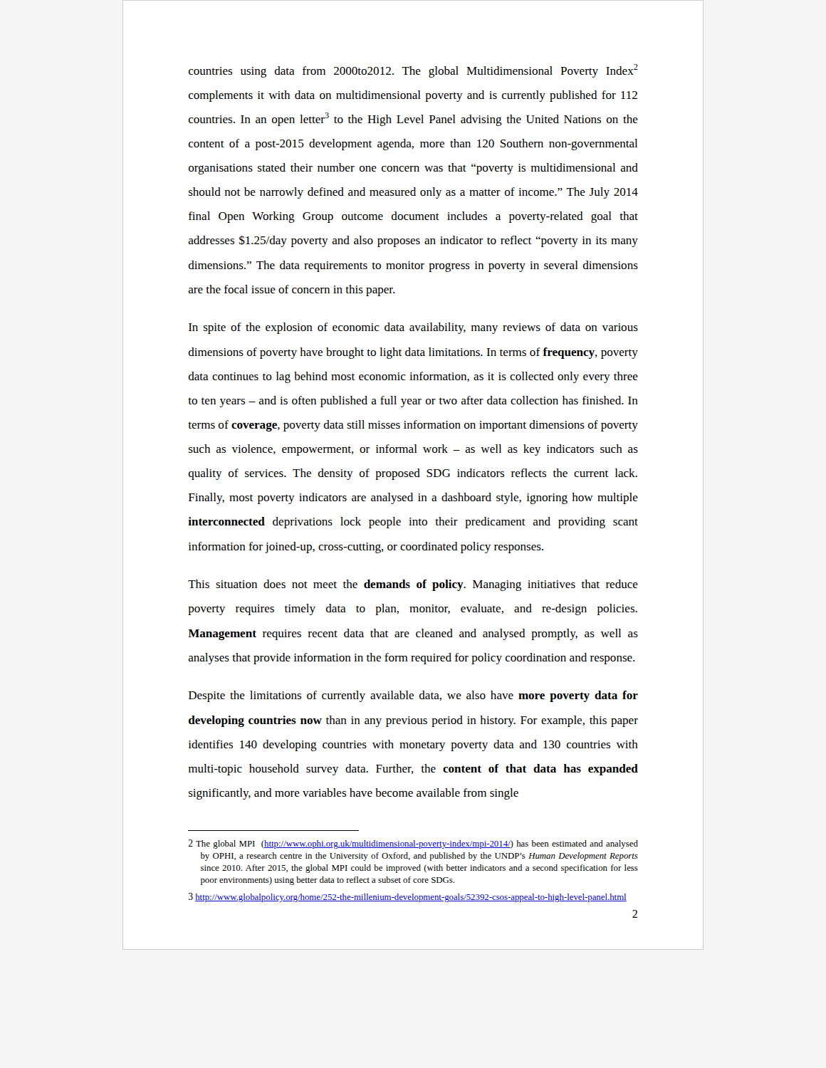countries using data from 2000to2012. The global Multidimensional Poverty Index2 complements it with data on multidimensional poverty and is currently published for 112 countries. In an open letter3 to the High Level Panel advising the United Nations on the content of a post-2015 development agenda, more than 120 Southern non-governmental organisations stated their number one concern was that “poverty is multidimensional and should not be narrowly defined and measured only as a matter of income.” The July 2014 final Open Working Group outcome document includes a poverty-related goal that addresses $1.25/day poverty and also proposes an indicator to reflect “poverty in its many dimensions.” The data requirements to monitor progress in poverty in several dimensions are the focal issue of concern in this paper.
In spite of the explosion of economic data availability, many reviews of data on various dimensions of poverty have brought to light data limitations. In terms of frequency, poverty data continues to lag behind most economic information, as it is collected only every three to ten years – and is often published a full year or two after data collection has finished. In terms of coverage, poverty data still misses information on important dimensions of poverty such as violence, empowerment, or informal work – as well as key indicators such as quality of services. The density of proposed SDG indicators reflects the current lack. Finally, most poverty indicators are analysed in a dashboard style, ignoring how multiple interconnected deprivations lock people into their predicament and providing scant information for joined-up, cross-cutting, or coordinated policy responses.
This situation does not meet the demands of policy. Managing initiatives that reduce poverty requires timely data to plan, monitor, evaluate, and re-design policies. Management requires recent data that are cleaned and analysed promptly, as well as analyses that provide information in the form required for policy coordination and response.
Despite the limitations of currently available data, we also have more poverty data for developing countries now than in any previous period in history. For example, this paper identifies 140 developing countries with monetary poverty data and 130 countries with multi-topic household survey data. Further, the content of that data has expanded significantly, and more variables have become available from single
2 The global MPI (http://www.ophi.org.uk/multidimensional-poverty-index/mpi-2014/) has been estimated and analysed by OPHI, a research centre in the University of Oxford, and published by the UNDP’s Human Development Reports since 2010. After 2015, the global MPI could be improved (with better indicators and a second specification for less poor environments) using better data to reflect a subset of core SDGs.
3 http://www.globalpolicy.org/home/252-the-millenium-development-goals/52392-csos-appeal-to-high-level-panel.html
2